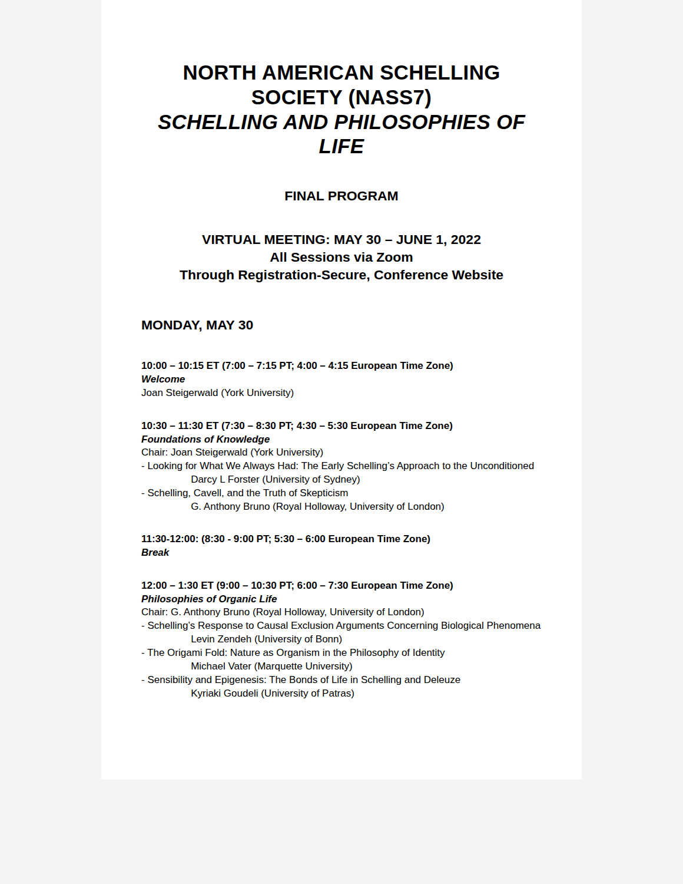NORTH AMERICAN SCHELLING SOCIETY (NASS7) SCHELLING AND PHILOSOPHIES OF LIFE
FINAL PROGRAM
VIRTUAL MEETING: MAY 30 – JUNE 1, 2022
All Sessions via Zoom
Through Registration-Secure, Conference Website
MONDAY, MAY 30
10:00 – 10:15 ET (7:00 – 7:15 PT; 4:00 – 4:15 European Time Zone)
Welcome
Joan Steigerwald (York University)
10:30 – 11:30 ET (7:30 – 8:30 PT; 4:30 – 5:30 European Time Zone)
Foundations of Knowledge
Chair: Joan Steigerwald (York University)
- Looking for What We Always Had: The Early Schelling’s Approach to the Unconditioned Darcy L Forster (University of Sydney)
- Schelling, Cavell, and the Truth of Skepticism G. Anthony Bruno (Royal Holloway, University of London)
11:30-12:00: (8:30 - 9:00 PT; 5:30 – 6:00 European Time Zone)
Break
12:00 – 1:30 ET (9:00 – 10:30 PT; 6:00 – 7:30 European Time Zone)
Philosophies of Organic Life
Chair: G. Anthony Bruno (Royal Holloway, University of London)
- Schelling’s Response to Causal Exclusion Arguments Concerning Biological Phenomena Levin Zendeh (University of Bonn)
- The Origami Fold: Nature as Organism in the Philosophy of Identity Michael Vater (Marquette University)
- Sensibility and Epigenesis: The Bonds of Life in Schelling and Deleuze Kyriaki Goudeli (University of Patras)